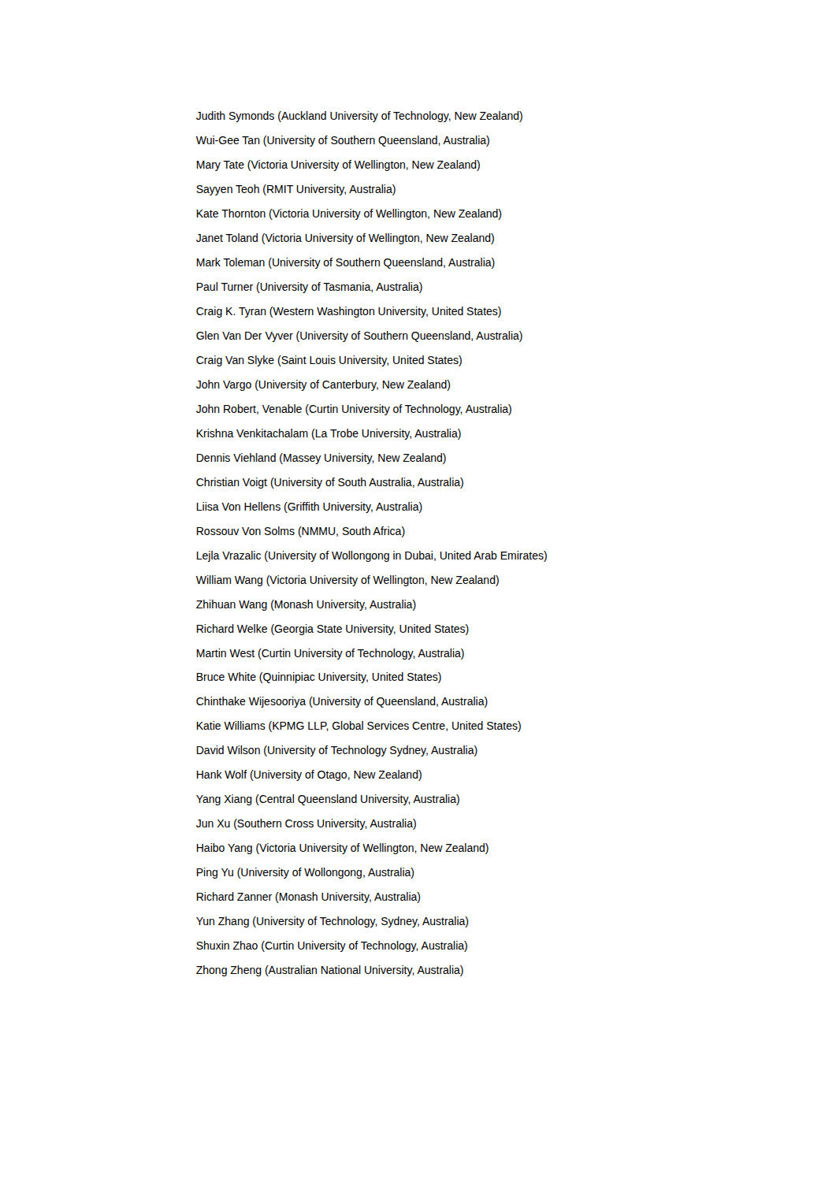Judith Symonds (Auckland University of Technology, New Zealand)
Wui-Gee Tan (University of Southern Queensland, Australia)
Mary Tate (Victoria University of Wellington, New Zealand)
Sayyen Teoh (RMIT University, Australia)
Kate Thornton (Victoria University of Wellington, New Zealand)
Janet Toland (Victoria University of Wellington, New Zealand)
Mark Toleman (University of Southern Queensland, Australia)
Paul Turner (University of Tasmania, Australia)
Craig K. Tyran (Western Washington University, United States)
Glen Van Der Vyver (University of Southern Queensland, Australia)
Craig Van Slyke (Saint Louis University, United States)
John Vargo (University of Canterbury, New Zealand)
John Robert, Venable (Curtin University of Technology, Australia)
Krishna Venkitachalam (La Trobe University, Australia)
Dennis Viehland (Massey University, New Zealand)
Christian Voigt (University of South Australia, Australia)
Liisa Von Hellens (Griffith University, Australia)
Rossouv Von Solms (NMMU, South Africa)
Lejla Vrazalic (University of Wollongong in Dubai, United Arab Emirates)
William Wang (Victoria University of Wellington, New Zealand)
Zhihuan Wang (Monash University, Australia)
Richard Welke (Georgia State University, United States)
Martin West (Curtin University of Technology, Australia)
Bruce White (Quinnipiac University, United States)
Chinthake Wijesooriya (University of Queensland, Australia)
Katie Williams (KPMG LLP, Global Services Centre, United States)
David Wilson (University of Technology Sydney, Australia)
Hank Wolf (University of Otago, New Zealand)
Yang Xiang (Central Queensland University, Australia)
Jun Xu (Southern Cross University, Australia)
Haibo Yang (Victoria University of Wellington, New Zealand)
Ping Yu (University of Wollongong, Australia)
Richard Zanner (Monash University, Australia)
Yun Zhang (University of Technology, Sydney, Australia)
Shuxin Zhao (Curtin University of Technology, Australia)
Zhong Zheng (Australian National University, Australia)